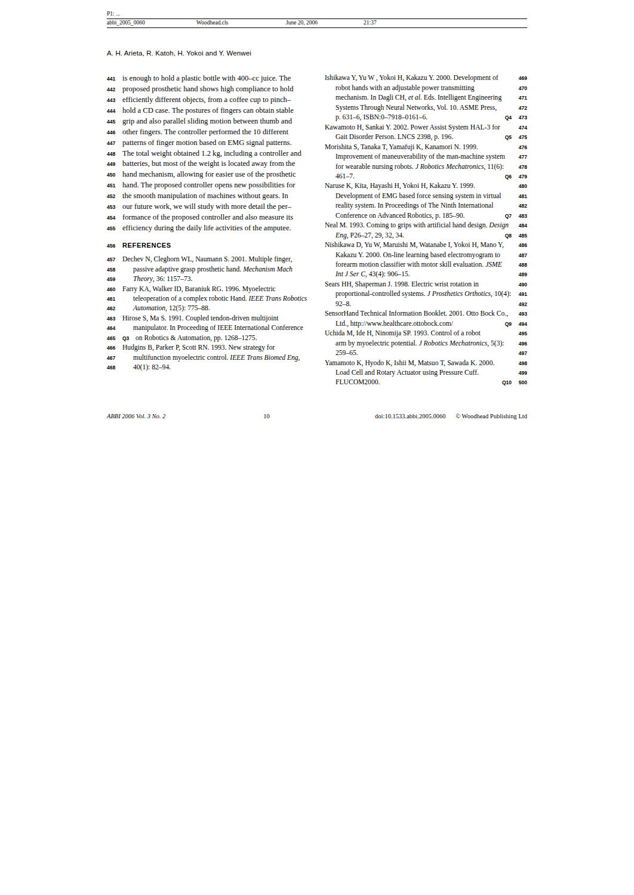P1: ...
abbi_2005_0060 Woodhead.cls June 20, 2006 21:37
A. H. Arieta, R. Katoh, H. Yokoi and Y. Wenwei
441
is enough to hold a plastic bottle with 400–cc juice. The
442
proposed prosthetic hand shows high compliance to hold
443
efficiently different objects, from a coffee cup to pinch–
444
hold a CD case. The postures of fingers can obtain stable
445
grip and also parallel sliding motion between thumb and
446
other fingers. The controller performed the 10 different
447
patterns of finger motion based on EMG signal patterns.
448
The total weight obtained 1.2 kg, including a controller and
449
batteries, but most of the weight is located away from the
450
hand mechanism, allowing for easier use of the prosthetic
451
hand. The proposed controller opens new possibilities for
452
the smooth manipulation of machines without gears. In
453
our future work, we will study with more detail the per–
454
formance of the proposed controller and also measure its
455
efficiency during the daily life activities of the amputee.
456
REFERENCES
457
Dechev N, Cleghorn WL, Naumann S. 2001. Multiple finger,
458
passive adaptive grasp prosthetic hand. Mechanism Mach
459
Theory, 36: 1157–73.
460
Farry KA, Walker ID, Baraniuk RG. 1996. Myoelectric
461
teleoperation of a complex robotic Hand. IEEE Trans Robotics
462
Automation, 12(5): 775–88.
463
Hirose S, Ma S. 1991. Coupled tendon-driven multijoint
464
manipulator. In Proceeding of IEEE International Conference
465
Q3
on Robotics & Automation, pp. 1268–1275.
466
Hudgins B, Parker P, Scott RN. 1993. New strategy for
467
multifunction myoelectric control. IEEE Trans Biomed Eng,
468
40(1): 82–94.
Ishikawa Y, Yu W , Yokoi H, Kakazu Y. 2000. Development of
469
robot hands with an adjustable power transmitting
470
mechanism. In Dagli CH, et al. Eds. Intelligent Engineering
471
Systems Through Neural Networks, Vol. 10. ASME Press,
472
p. 631–6, ISBN:0–7918–0161–6.
Q4
473
Kawamoto H, Sankai Y. 2002. Power Assist System HAL-3 for
474
Gait Disorder Person. LNCS 2398, p. 196.
Q5
475
Morishita S, Tanaka T, Yamafuji K, Kanamori N. 1999.
476
Improvement of maneuverability of the man-machine system
477
for wearable nursing robots. J Robotics Mechatronics, 11(6):
478
461–7.
Q6
479
Naruse K, Kita, Hayashi H, Yokoi H, Kakazu Y. 1999.
480
Development of EMG based force sensing system in virtual
481
reality system. In Proceedings of The Ninth International
482
Conference on Advanced Robotics, p. 185–90.
Q7
483
Neal M. 1993. Coming to grips with artificial hand design. Design
484
Eng, P26–27, 29, 32, 34.
Q8
485
Nishikawa D, Yu W, Maruishi M, Watanabe I, Yokoi H, Mano Y,
486
Kakazu Y. 2000. On-line learning based electromyogram to
487
forearm motion classifier with motor skill evaluation. JSME
488
Int J Ser C, 43(4): 906–15.
489
Sears HH, Shaperman J. 1998. Electric wrist rotation in
490
proportional-controlled systems. J Prosthetics Orthotics, 10(4):
491
92–8.
492
SensorHand Technical Information Booklet. 2001. Otto Bock Co.,
493
Ltd., http://www.healthcare.ottobock.com/
Q9
494
Uchida M, Ide H, Ninomija SP. 1993. Control of a robot
495
arm by myoelectric potential. J Robotics Mechatronics, 5(3):
496
259–65.
497
Yamamoto K, Hyodo K, Ishii M, Matsuo T, Sawada K. 2000.
498
Load Cell and Rotary Actuator using Pressure Cuff.
499
FLUCOM2000.
Q10
500
ABBI 2006 Vol. 3 No. 2
10
doi:10.1533.abbi.2005.0060 © Woodhead Publishing Ltd